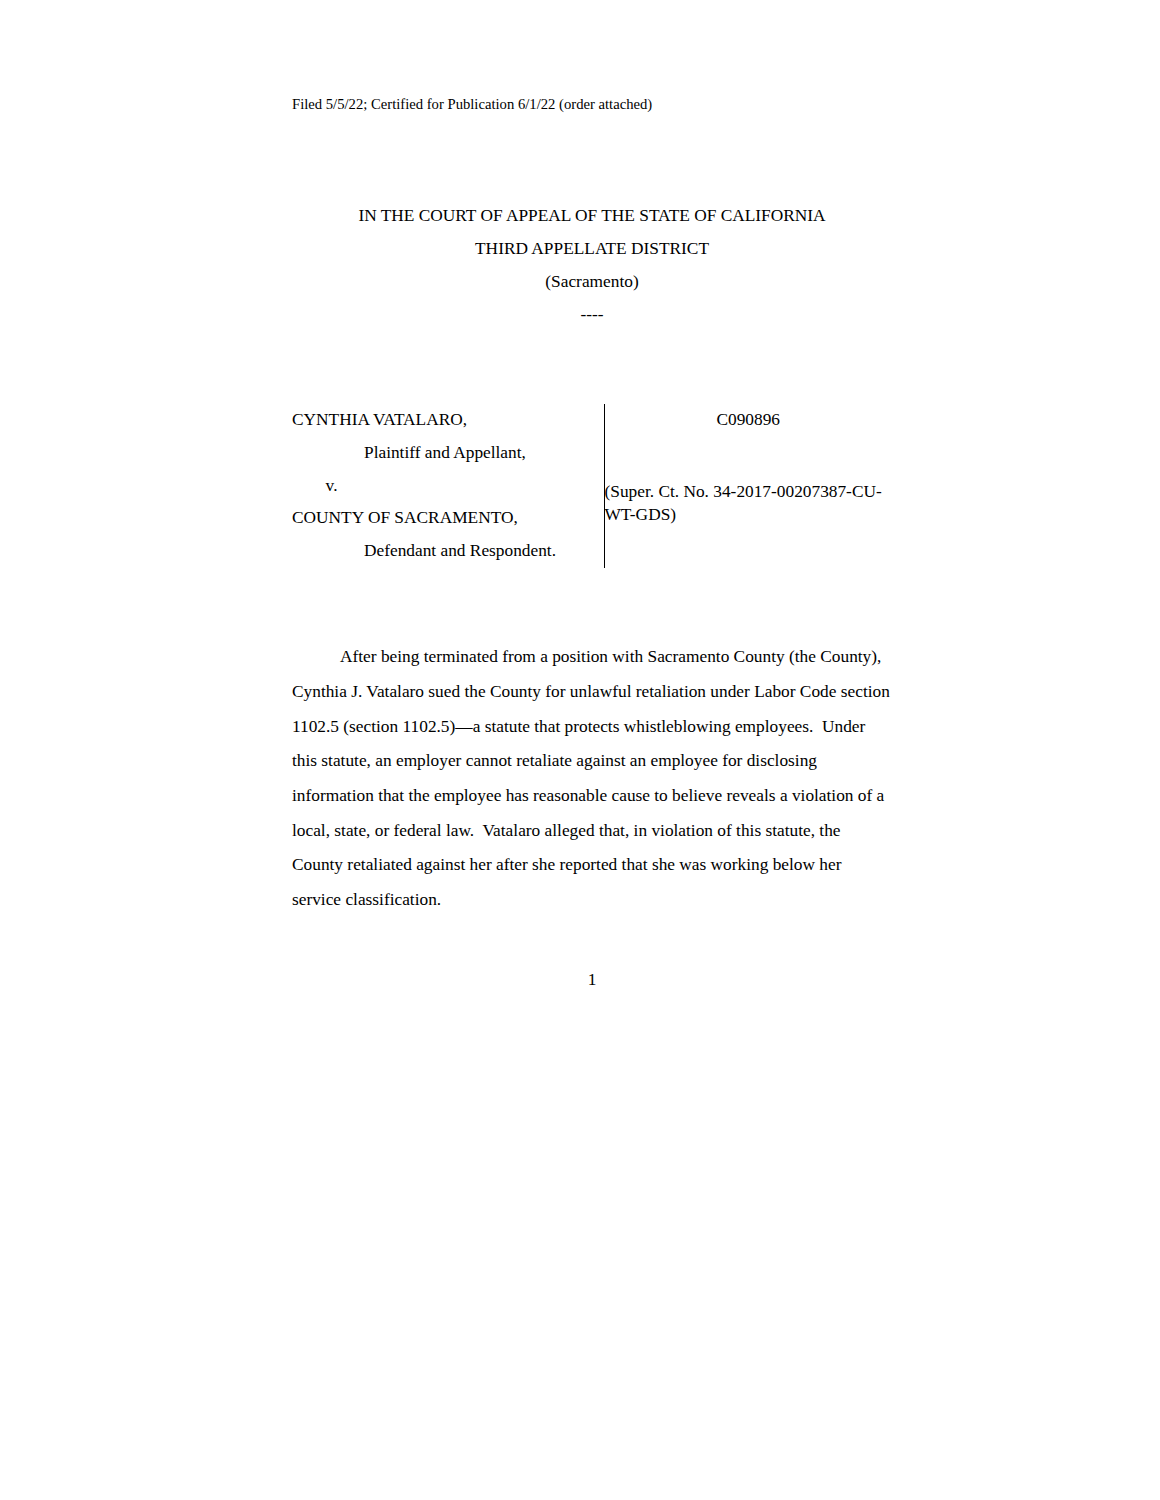Filed 5/5/22; Certified for Publication 6/1/22 (order attached)
IN THE COURT OF APPEAL OF THE STATE OF CALIFORNIA
THIRD APPELLATE DISTRICT
(Sacramento)
----
| CYNTHIA VATALARO, Plaintiff and Appellant, v. COUNTY OF SACRAMENTO, Defendant and Respondent. | C090896 (Super. Ct. No. 34-2017-00207387-CU-WT-GDS) |
After being terminated from a position with Sacramento County (the County), Cynthia J. Vatalaro sued the County for unlawful retaliation under Labor Code section 1102.5 (section 1102.5)—a statute that protects whistleblowing employees. Under this statute, an employer cannot retaliate against an employee for disclosing information that the employee has reasonable cause to believe reveals a violation of a local, state, or federal law. Vatalaro alleged that, in violation of this statute, the County retaliated against her after she reported that she was working below her service classification.
1